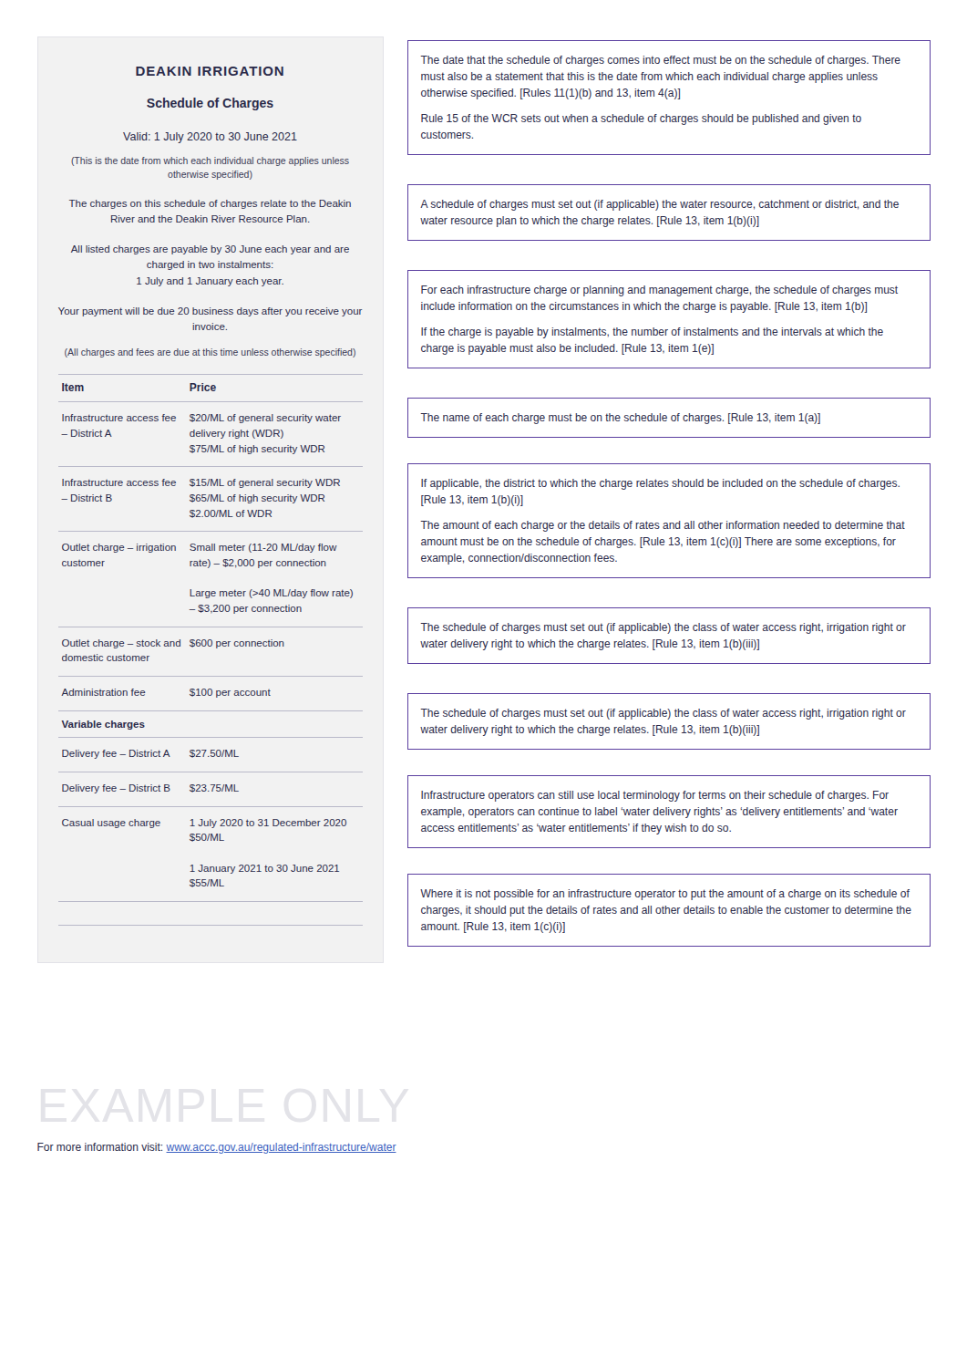DEAKIN IRRIGATION
Schedule of Charges
Valid: 1 July 2020 to 30 June 2021
(This is the date from which each individual charge applies unless otherwise specified)
The charges on this schedule of charges relate to the Deakin River and the Deakin River Resource Plan.
All listed charges are payable by 30 June each year and are charged in two instalments:
1 July and 1 January each year.
Your payment will be due 20 business days after you receive your invoice.
(All charges and fees are due at this time unless otherwise specified)
| Item | Price |
| --- | --- |
| Infrastructure access fee – District A | $20/ML of general security water delivery right (WDR) $75/ML of high security WDR |
| Infrastructure access fee – District B | $15/ML of general security WDR $65/ML of high security WDR $2.00/ML of WDR |
| Outlet charge – irrigation customer | Small meter (11-20 ML/day flow rate) – $2,000 per connection Large meter (>40 ML/day flow rate) – $3,200 per connection |
| Outlet charge – stock and domestic customer | $600 per connection |
| Administration fee | $100 per account |
| Variable charges |
| Delivery fee – District A | $27.50/ML |
| Delivery fee – District B | $23.75/ML |
| Casual usage charge | 1 July 2020 to 31 December 2020 $50/ML 1 January 2021 to 30 June 2021 $55/ML |
The date that the schedule of charges comes into effect must be on the schedule of charges. There must also be a statement that this is the date from which each individual charge applies unless otherwise specified. [Rules 11(1)(b) and 13, item 4(a)]
Rule 15 of the WCR sets out when a schedule of charges should be published and given to customers.
A schedule of charges must set out (if applicable) the water resource, catchment or district, and the water resource plan to which the charge relates. [Rule 13, item 1(b)(i)]
For each infrastructure charge or planning and management charge, the schedule of charges must include information on the circumstances in which the charge is payable. [Rule 13, item 1(b)]
If the charge is payable by instalments, the number of instalments and the intervals at which the charge is payable must also be included. [Rule 13, item 1(e)]
The name of each charge must be on the schedule of charges. [Rule 13, item 1(a)]
If applicable, the district to which the charge relates should be included on the schedule of charges. [Rule 13, item 1(b)(i)]
The amount of each charge or the details of rates and all other information needed to determine that amount must be on the schedule of charges. [Rule 13, item 1(c)(i)] There are some exceptions, for example, connection/disconnection fees.
The schedule of charges must set out (if applicable) the class of water access right, irrigation right or water delivery right to which the charge relates. [Rule 13, item 1(b)(iii)]
The schedule of charges must set out (if applicable) the class of water access right, irrigation right or water delivery right to which the charge relates. [Rule 13, item 1(b)(iii)]
Infrastructure operators can still use local terminology for terms on their schedule of charges. For example, operators can continue to label ‘water delivery rights’ as ‘delivery entitlements’ and ‘water access entitlements’ as ‘water entitlements’ if they wish to do so.
Where it is not possible for an infrastructure operator to put the amount of a charge on its schedule of charges, it should put the details of rates and all other details to enable the customer to determine the amount. [Rule 13, item 1(c)(i)]
EXAMPLE ONLY
For more information visit: www.accc.gov.au/regulated-infrastructure/water